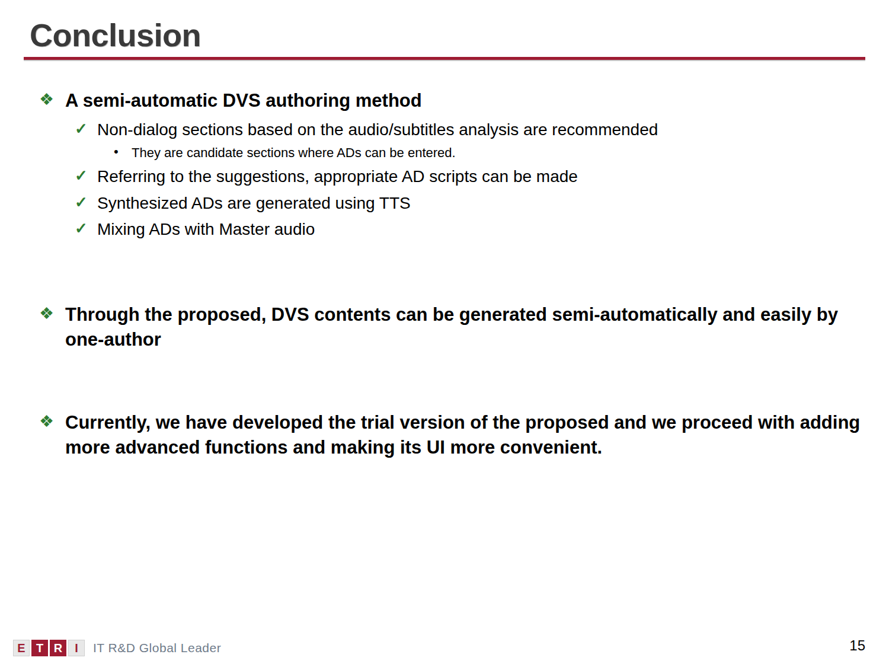Conclusion
A semi-automatic DVS authoring method
Non-dialog sections based on the audio/subtitles analysis are recommended
They are candidate sections where ADs can be entered.
Referring to the suggestions, appropriate AD scripts can be made
Synthesized ADs are generated using TTS
Mixing ADs with Master audio
Through the proposed, DVS contents can be generated semi-automatically and easily by one-author
Currently, we have developed the trial version of the proposed and we proceed with adding more advanced functions and making its UI more convenient.
ETRI IT R&D Global Leader
15